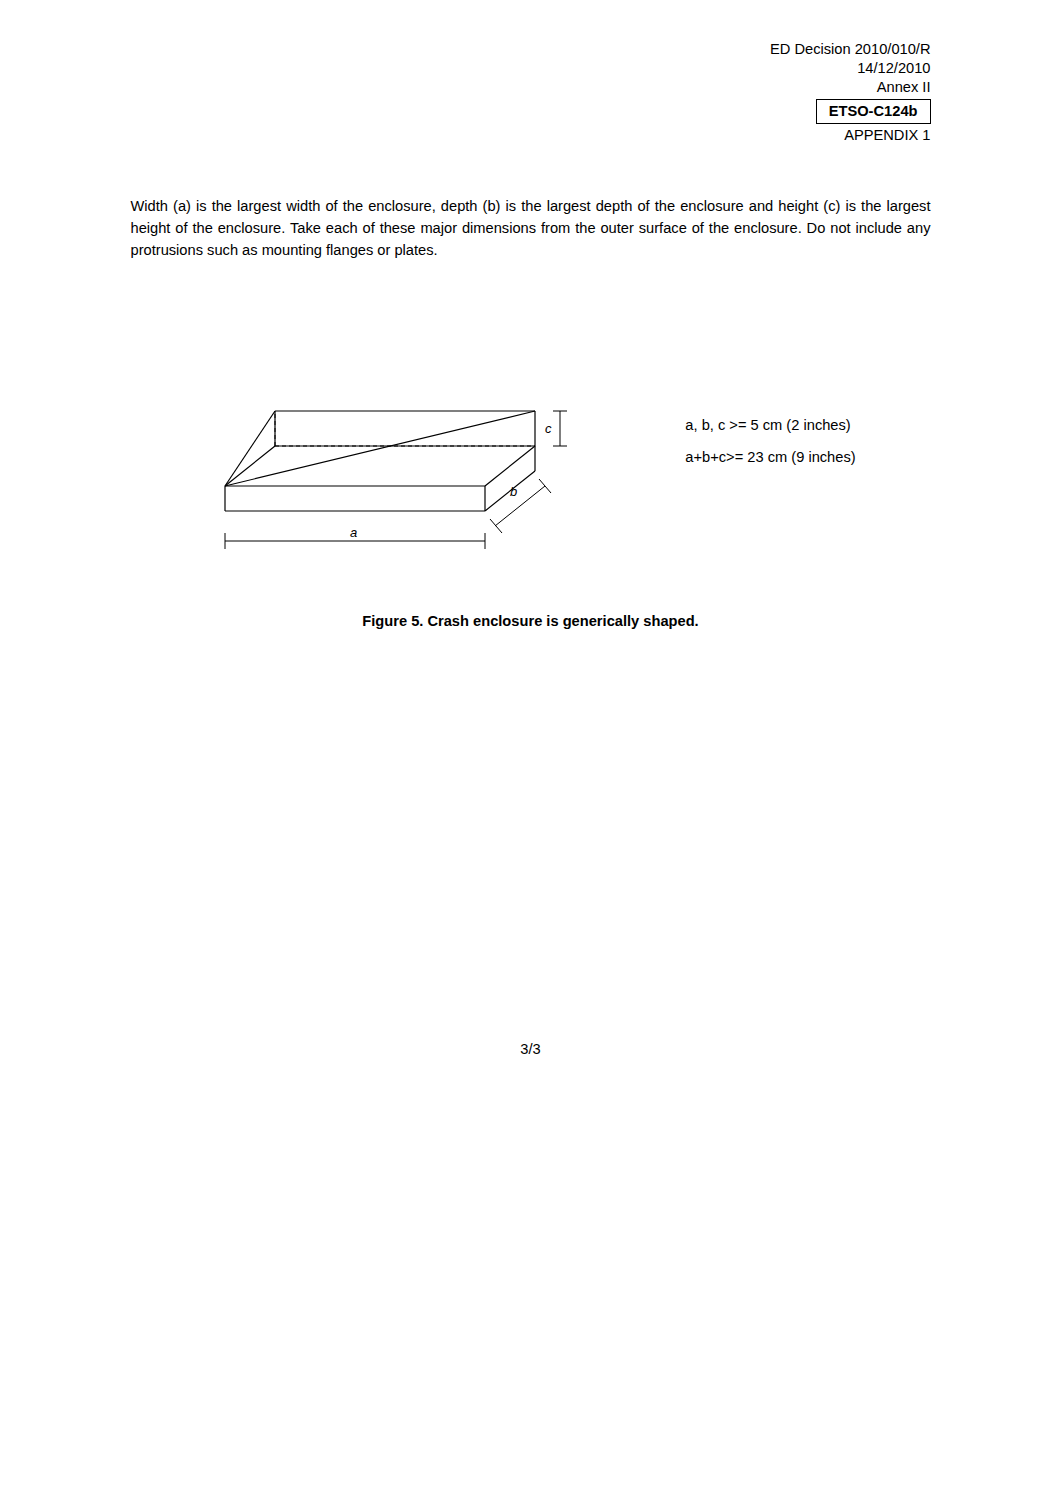ED Decision 2010/010/R
14/12/2010
Annex II
ETSO-C124b
APPENDIX 1
Width (a) is the largest width of the enclosure, depth (b) is the largest depth of the enclosure and height (c) is the largest height of the enclosure. Take each of these major dimensions from the outer surface of the enclosure. Do not include any protrusions such as mounting flanges or plates.
c b a
a, b, c >= 5 cm (2 inches)
a+b+c>= 23 cm (9 inches)
Figure 5. Crash enclosure is generically shaped.
3/3